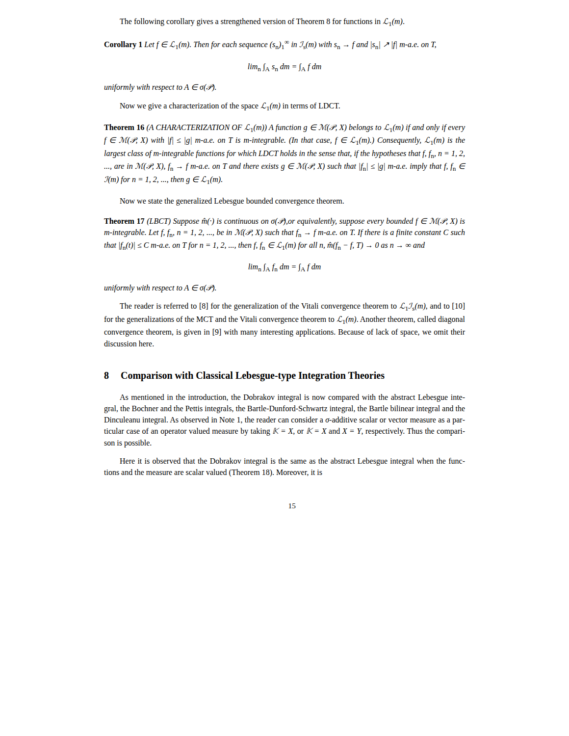The following corollary gives a strengthened version of Theorem 8 for functions in ℒ1(m).
Corollary 1 Let f ∈ ℒ1(m). Then for each sequence (sn)1∞ in ℐs(m) with sn → f and |sn| ↗ |f| m-a.e. on T,
limn ∫A sn dm = ∫A f dm
uniformly with respect to A ∈ σ(𝒫).
Now we give a characterization of the space ℒ1(m) in terms of LDCT.
Theorem 16 (A CHARACTERIZATION OF ℒ1(m)) A function g ∈ ℳ(𝒫, X) belongs to ℒ1(m) if and only if every f ∈ ℳ(𝒫, X) with |f| ≤ |g| m-a.e. on T is m-integrable. (In that case, f ∈ ℒ1(m).) Consequently, ℒ1(m) is the largest class of m-integrable functions for which LDCT holds in the sense that, if the hypotheses that f, fn, n = 1, 2, ..., are in ℳ(𝒫, X), fn → f m-a.e. on T and there exists g ∈ ℳ(𝒫, X) such that |fn| ≤ |g| m-a.e. imply that f, fn ∈ ℐ(m) for n = 1, 2, ..., then g ∈ ℒ1(m).
Now we state the generalized Lebesgue bounded convergence theorem.
Theorem 17 (LBCT) Suppose m̂(·) is continuous on σ(𝒫),or equivalently, suppose every bounded f ∈ ℳ(𝒫, X) is m-integrable. Let f, fn, n = 1, 2, ..., be in ℳ(𝒫, X) such that fn → f m-a.e. on T. If there is a finite constant C such that |fn(t)| ≤ C m-a.e. on T for n = 1, 2, ..., then f, fn ∈ ℒ1(m) for all n, m̂(fn − f, T) → 0 as n → ∞ and
limn ∫A fn dm = ∫A f dm
uniformly with respect to A ∈ σ(𝒫).
The reader is referred to [8] for the generalization of the Vitali convergence theorem to ℒ1ℐs(m), and to [10] for the generalizations of the MCT and the Vitali convergence theorem to ℒ1(m). Another theorem, called diagonal convergence theorem, is given in [9] with many interesting applications. Because of lack of space, we omit their discussion here.
8 Comparison with Classical Lebesgue-type Integration Theories
As mentioned in the introduction, the Dobrakov integral is now compared with the abstract Lebesgue integral, the Bochner and the Pettis integrals, the Bartle-Dunford-Schwartz integral, the Bartle bilinear integral and the Dinculeanu integral. As observed in Note 1, the reader can consider a σ-additive scalar or vector measure as a particular case of an operator valued measure by taking 𝕂 = X, or 𝕂 = X and X = Y, respectively. Thus the comparison is possible.
Here it is observed that the Dobrakov integral is the same as the abstract Lebesgue integral when the functions and the measure are scalar valued (Theorem 18). Moreover, it is
15